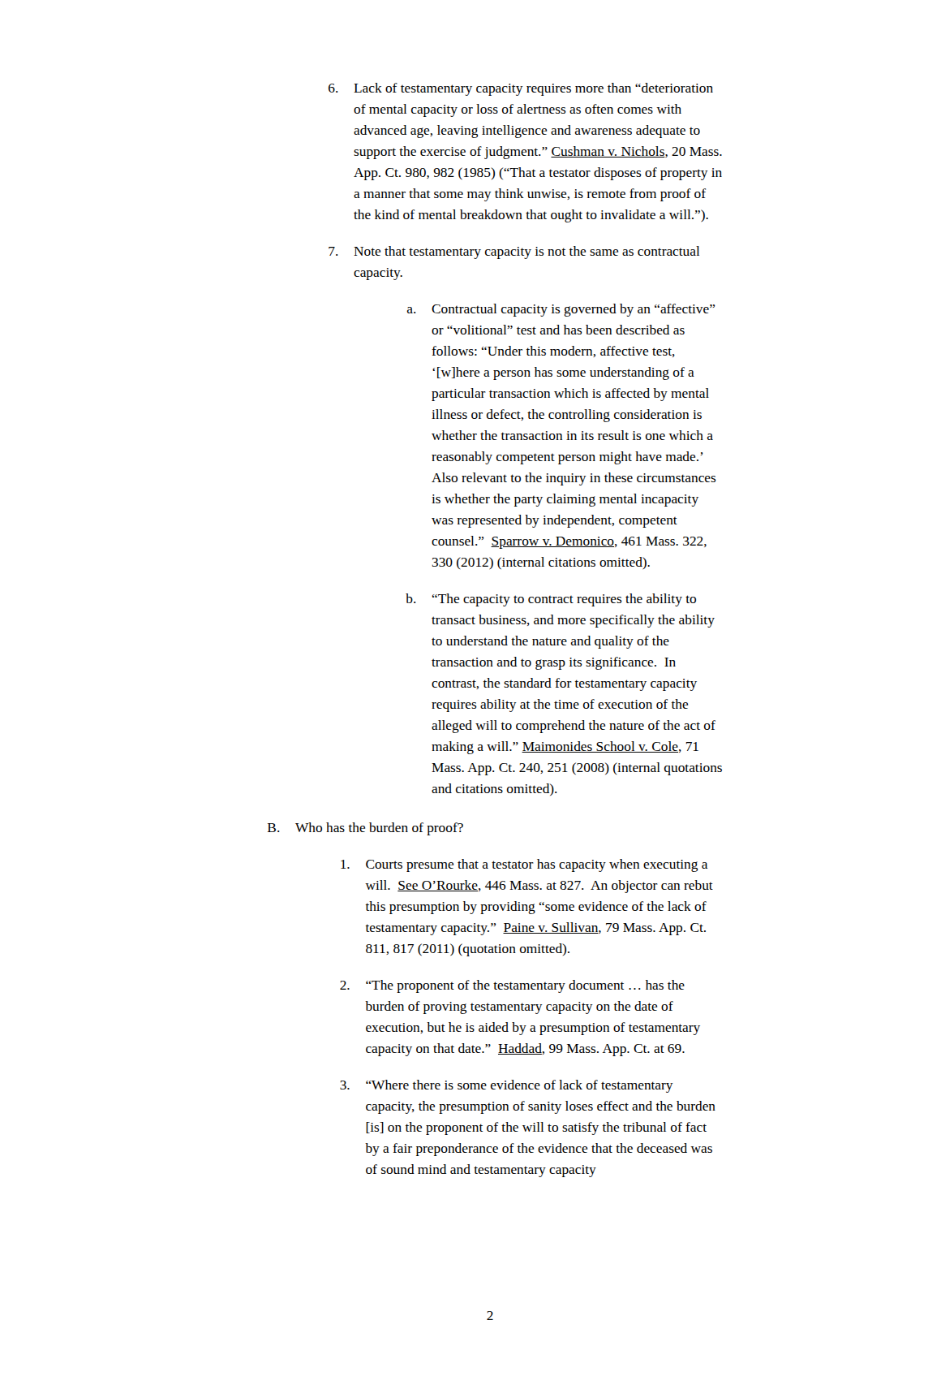Lack of testamentary capacity requires more than “deterioration of mental capacity or loss of alertness as often comes with advanced age, leaving intelligence and awareness adequate to support the exercise of judgment.” Cushman v. Nichols, 20 Mass. App. Ct. 980, 982 (1985) (“That a testator disposes of property in a manner that some may think unwise, is remote from proof of the kind of mental breakdown that ought to invalidate a will.”).
Note that testamentary capacity is not the same as contractual capacity.
Contractual capacity is governed by an “affective” or “volitional” test and has been described as follows: “Under this modern, affective test, ‘[w]here a person has some understanding of a particular transaction which is affected by mental illness or defect, the controlling consideration is whether the transaction in its result is one which a reasonably competent person might have made.’ Also relevant to the inquiry in these circumstances is whether the party claiming mental incapacity was represented by independent, competent counsel.” Sparrow v. Demonico, 461 Mass. 322, 330 (2012) (internal citations omitted).
“The capacity to contract requires the ability to transact business, and more specifically the ability to understand the nature and quality of the transaction and to grasp its significance. In contrast, the standard for testamentary capacity requires ability at the time of execution of the alleged will to comprehend the nature of the act of making a will.” Maimonides School v. Cole, 71 Mass. App. Ct. 240, 251 (2008) (internal quotations and citations omitted).
Who has the burden of proof?
Courts presume that a testator has capacity when executing a will. See O’Rourke, 446 Mass. at 827. An objector can rebut this presumption by providing “some evidence of the lack of testamentary capacity.” Paine v. Sullivan, 79 Mass. App. Ct. 811, 817 (2011) (quotation omitted).
“The proponent of the testamentary document … has the burden of proving testamentary capacity on the date of execution, but he is aided by a presumption of testamentary capacity on that date.” Haddad, 99 Mass. App. Ct. at 69.
“Where there is some evidence of lack of testamentary capacity, the presumption of sanity loses effect and the burden [is] on the proponent of the will to satisfy the tribunal of fact by a fair preponderance of the evidence that the deceased was of sound mind and testamentary capacity
2